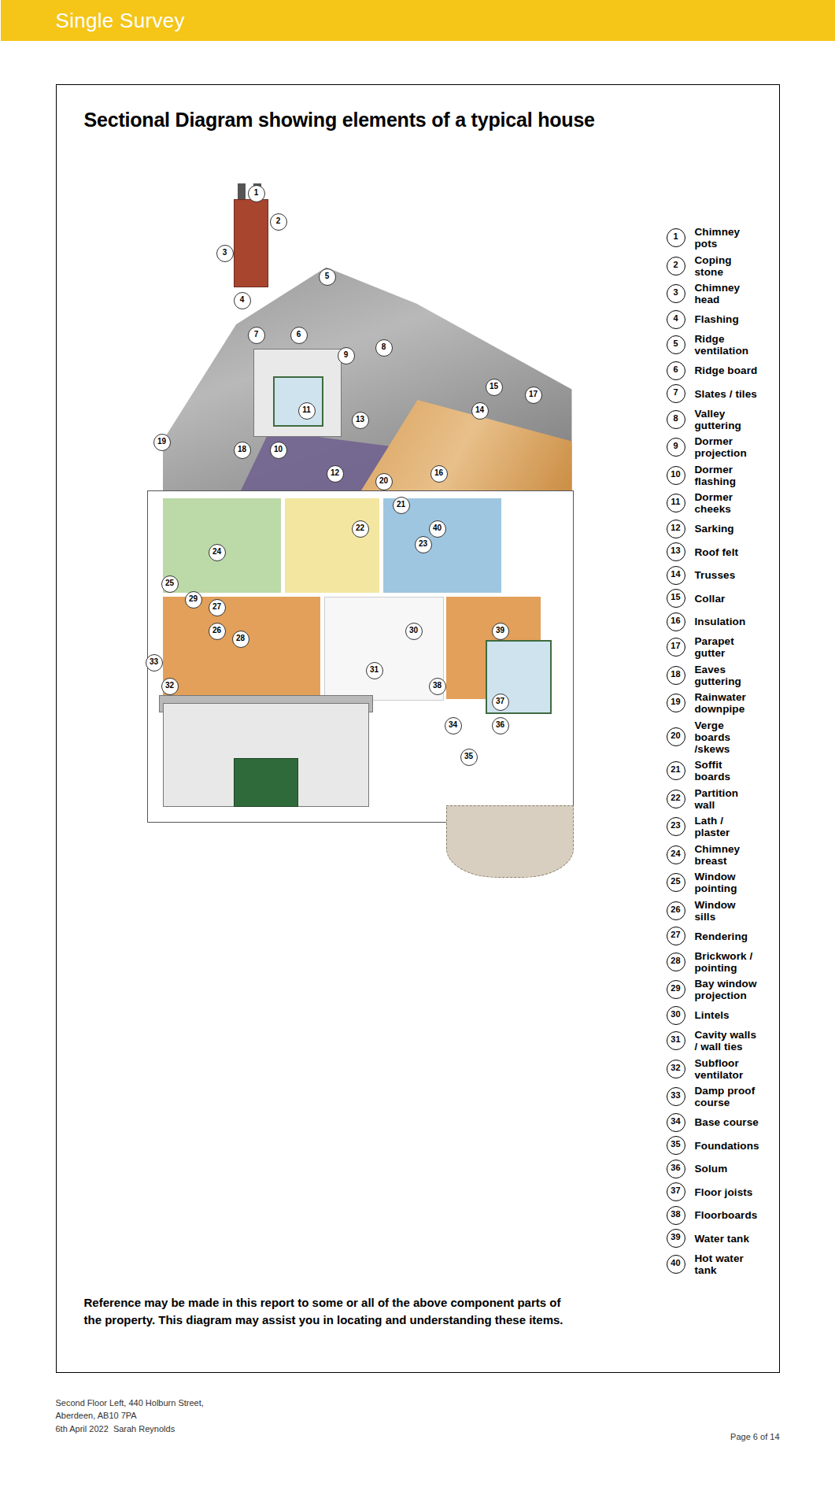Single Survey
Sectional Diagram showing elements of a typical house
1 2 3 4 5 6 7 8 9 10 11 12 13 14 15 16 17 18 19 20 21 22 23 24 25 26 27 28 29 30 31 32 33 34 35 36 37 38 39 40
Chimney pots
Coping stone
Chimney head
Flashing
Ridge ventilation
Ridge board
Slates / tiles
Valley guttering
Dormer projection
Dormer flashing
Dormer cheeks
Sarking
Roof felt
Trusses
Collar
Insulation
Parapet gutter
Eaves guttering
Rainwater downpipe
Verge boards /skews
Soffit boards
Partition wall
Lath / plaster
Chimney breast
Window pointing
Window sills
Rendering
Brickwork / pointing
Bay window projection
Lintels
Cavity walls / wall ties
Subfloor ventilator
Damp proof course
Base course
Foundations
Solum
Floor joists
Floorboards
Water tank
Hot water tank
Reference may be made in this report to some or all of the above component parts of the property. This diagram may assist you in locating and understanding these items.
Second Floor Left, 440 Holburn Street,
Aberdeen, AB10 7PA
6th April 2022 Sarah Reynolds Page 6 of 14